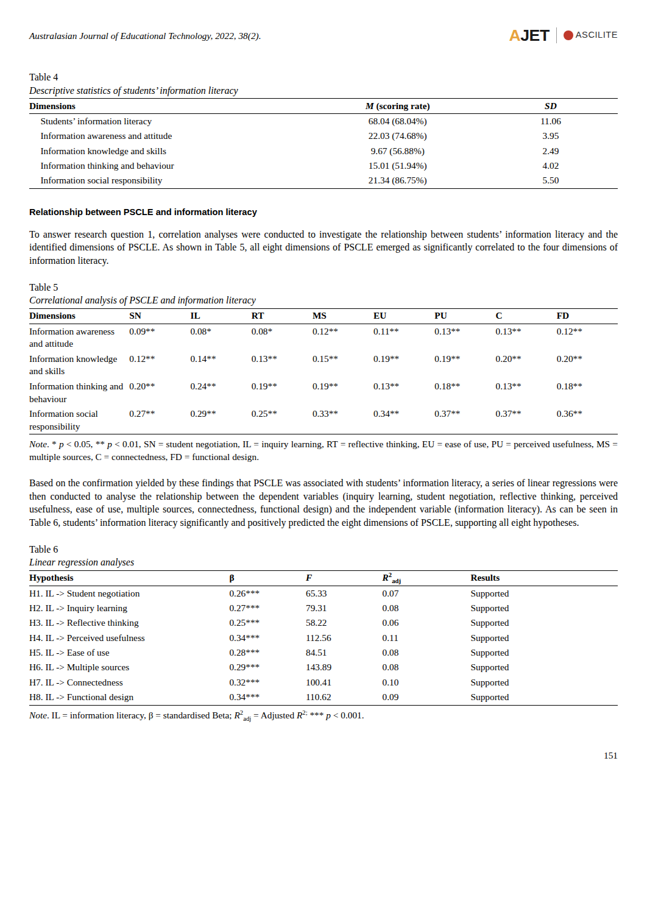Australasian Journal of Educational Technology, 2022, 38(2).
AJET ASCILITE
Table 4 Descriptive statistics of students’ information literacy
| Dimensions | M (scoring rate) | SD |
| --- | --- | --- |
| Students’ information literacy | 68.04 (68.04%) | 11.06 |
| Information awareness and attitude | 22.03 (74.68%) | 3.95 |
| Information knowledge and skills | 9.67 (56.88%) | 2.49 |
| Information thinking and behaviour | 15.01 (51.94%) | 4.02 |
| Information social responsibility | 21.34 (86.75%) | 5.50 |
Relationship between PSCLE and information literacy
To answer research question 1, correlation analyses were conducted to investigate the relationship between students’ information literacy and the identified dimensions of PSCLE. As shown in Table 5, all eight dimensions of PSCLE emerged as significantly correlated to the four dimensions of information literacy.
Table 5 Correlational analysis of PSCLE and information literacy
| Dimensions | SN | IL | RT | MS | EU | PU | C | FD |
| --- | --- | --- | --- | --- | --- | --- | --- | --- |
| Information awareness and attitude | 0.09** | 0.08* | 0.08* | 0.12** | 0.11** | 0.13** | 0.13** | 0.12** |
| Information knowledge and skills | 0.12** | 0.14** | 0.13** | 0.15** | 0.19** | 0.19** | 0.20** | 0.20** |
| Information thinking and behaviour | 0.20** | 0.24** | 0.19** | 0.19** | 0.13** | 0.18** | 0.13** | 0.18** |
| Information social responsibility | 0.27** | 0.29** | 0.25** | 0.33** | 0.34** | 0.37** | 0.37** | 0.36** |
Note. * p < 0.05, ** p < 0.01, SN = student negotiation, IL = inquiry learning, RT = reflective thinking, EU = ease of use, PU = perceived usefulness, MS = multiple sources, C = connectedness, FD = functional design.
Based on the confirmation yielded by these findings that PSCLE was associated with students’ information literacy, a series of linear regressions were then conducted to analyse the relationship between the dependent variables (inquiry learning, student negotiation, reflective thinking, perceived usefulness, ease of use, multiple sources, connectedness, functional design) and the independent variable (information literacy). As can be seen in Table 6, students’ information literacy significantly and positively predicted the eight dimensions of PSCLE, supporting all eight hypotheses.
Table 6 Linear regression analyses
| Hypothesis | β | F | R 2 adj | Results |
| --- | --- | --- | --- | --- |
| H1. IL -> Student negotiation | 0.26*** | 65.33 | 0.07 | Supported |
| H2. IL -> Inquiry learning | 0.27*** | 79.31 | 0.08 | Supported |
| H3. IL -> Reflective thinking | 0.25*** | 58.22 | 0.06 | Supported |
| H4. IL -> Perceived usefulness | 0.34*** | 112.56 | 0.11 | Supported |
| H5. IL -> Ease of use | 0.28*** | 84.51 | 0.08 | Supported |
| H6. IL -> Multiple sources | 0.29*** | 143.89 | 0.08 | Supported |
| H7. IL -> Connectedness | 0.32*** | 100.41 | 0.10 | Supported |
| H8. IL -> Functional design | 0.34*** | 110.62 | 0.09 | Supported |
Note. IL = information literacy, β = standardised Beta; R2adj = Adjusted R2; *** p < 0.001.
151